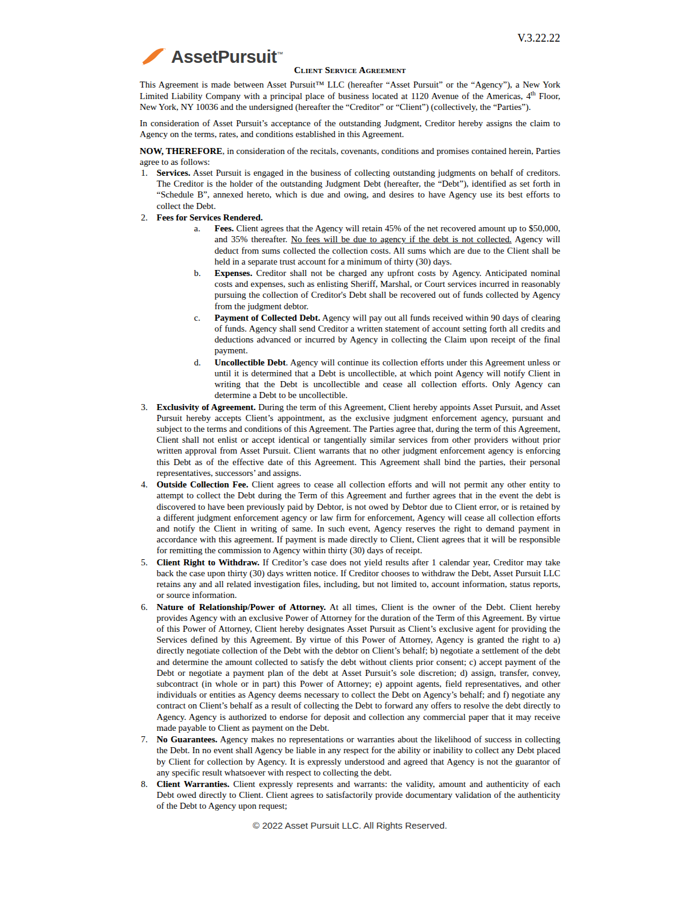V.3.22.22
Asset Pursuit™
Client Service Agreement
This Agreement is made between Asset Pursuit™ LLC (hereafter “Asset Pursuit” or the “Agency”), a New York Limited Liability Company with a principal place of business located at 1120 Avenue of the Americas, 4th Floor, New York, NY 10036 and the undersigned (hereafter the “Creditor” or “Client”) (collectively, the “Parties”).
In consideration of Asset Pursuit’s acceptance of the outstanding Judgment, Creditor hereby assigns the claim to Agency on the terms, rates, and conditions established in this Agreement.
NOW, THEREFORE, in consideration of the recitals, covenants, conditions and promises contained herein, Parties agree to as follows:
Services. Asset Pursuit is engaged in the business of collecting outstanding judgments on behalf of creditors. The Creditor is the holder of the outstanding Judgment Debt (hereafter, the “Debt”), identified as set forth in “Schedule B”, annexed hereto, which is due and owing, and desires to have Agency use its best efforts to collect the Debt.
Fees for Services Rendered.
Fees. Client agrees that the Agency will retain 45% of the net recovered amount up to $50,000, and 35% thereafter. No fees will be due to agency if the debt is not collected. Agency will deduct from sums collected the collection costs. All sums which are due to the Client shall be held in a separate trust account for a minimum of thirty (30) days.
Expenses. Creditor shall not be charged any upfront costs by Agency. Anticipated nominal costs and expenses, such as enlisting Sheriff, Marshal, or Court services incurred in reasonably pursuing the collection of Creditor's Debt shall be recovered out of funds collected by Agency from the judgment debtor.
Payment of Collected Debt. Agency will pay out all funds received within 90 days of clearing of funds. Agency shall send Creditor a written statement of account setting forth all credits and deductions advanced or incurred by Agency in collecting the Claim upon receipt of the final payment.
Uncollectible Debt. Agency will continue its collection efforts under this Agreement unless or until it is determined that a Debt is uncollectible, at which point Agency will notify Client in writing that the Debt is uncollectible and cease all collection efforts. Only Agency can determine a Debt to be uncollectible.
Exclusivity of Agreement. During the term of this Agreement, Client hereby appoints Asset Pursuit, and Asset Pursuit hereby accepts Client’s appointment, as the exclusive judgment enforcement agency, pursuant and subject to the terms and conditions of this Agreement. The Parties agree that, during the term of this Agreement, Client shall not enlist or accept identical or tangentially similar services from other providers without prior written approval from Asset Pursuit. Client warrants that no other judgment enforcement agency is enforcing this Debt as of the effective date of this Agreement. This Agreement shall bind the parties, their personal representatives, successors’ and assigns.
Outside Collection Fee. Client agrees to cease all collection efforts and will not permit any other entity to attempt to collect the Debt during the Term of this Agreement and further agrees that in the event the debt is discovered to have been previously paid by Debtor, is not owed by Debtor due to Client error, or is retained by a different judgment enforcement agency or law firm for enforcement, Agency will cease all collection efforts and notify the Client in writing of same. In such event, Agency reserves the right to demand payment in accordance with this agreement. If payment is made directly to Client, Client agrees that it will be responsible for remitting the commission to Agency within thirty (30) days of receipt.
Client Right to Withdraw. If Creditor’s case does not yield results after 1 calendar year, Creditor may take back the case upon thirty (30) days written notice. If Creditor chooses to withdraw the Debt, Asset Pursuit LLC retains any and all related investigation files, including, but not limited to, account information, status reports, or source information.
Nature of Relationship/Power of Attorney. At all times, Client is the owner of the Debt. Client hereby provides Agency with an exclusive Power of Attorney for the duration of the Term of this Agreement. By virtue of this Power of Attorney, Client hereby designates Asset Pursuit as Client’s exclusive agent for providing the Services defined by this Agreement. By virtue of this Power of Attorney, Agency is granted the right to a) directly negotiate collection of the Debt with the debtor on Client’s behalf; b) negotiate a settlement of the debt and determine the amount collected to satisfy the debt without clients prior consent; c) accept payment of the Debt or negotiate a payment plan of the debt at Asset Pursuit’s sole discretion; d) assign, transfer, convey, subcontract (in whole or in part) this Power of Attorney; e) appoint agents, field representatives, and other individuals or entities as Agency deems necessary to collect the Debt on Agency’s behalf; and f) negotiate any contract on Client’s behalf as a result of collecting the Debt to forward any offers to resolve the debt directly to Agency. Agency is authorized to endorse for deposit and collection any commercial paper that it may receive made payable to Client as payment on the Debt.
No Guarantees. Agency makes no representations or warranties about the likelihood of success in collecting the Debt. In no event shall Agency be liable in any respect for the ability or inability to collect any Debt placed by Client for collection by Agency. It is expressly understood and agreed that Agency is not the guarantor of any specific result whatsoever with respect to collecting the debt.
Client Warranties. Client expressly represents and warrants: the validity, amount and authenticity of each Debt owed directly to Client. Client agrees to satisfactorily provide documentary validation of the authenticity of the Debt to Agency upon request;
© 2022 Asset Pursuit LLC. All Rights Reserved.